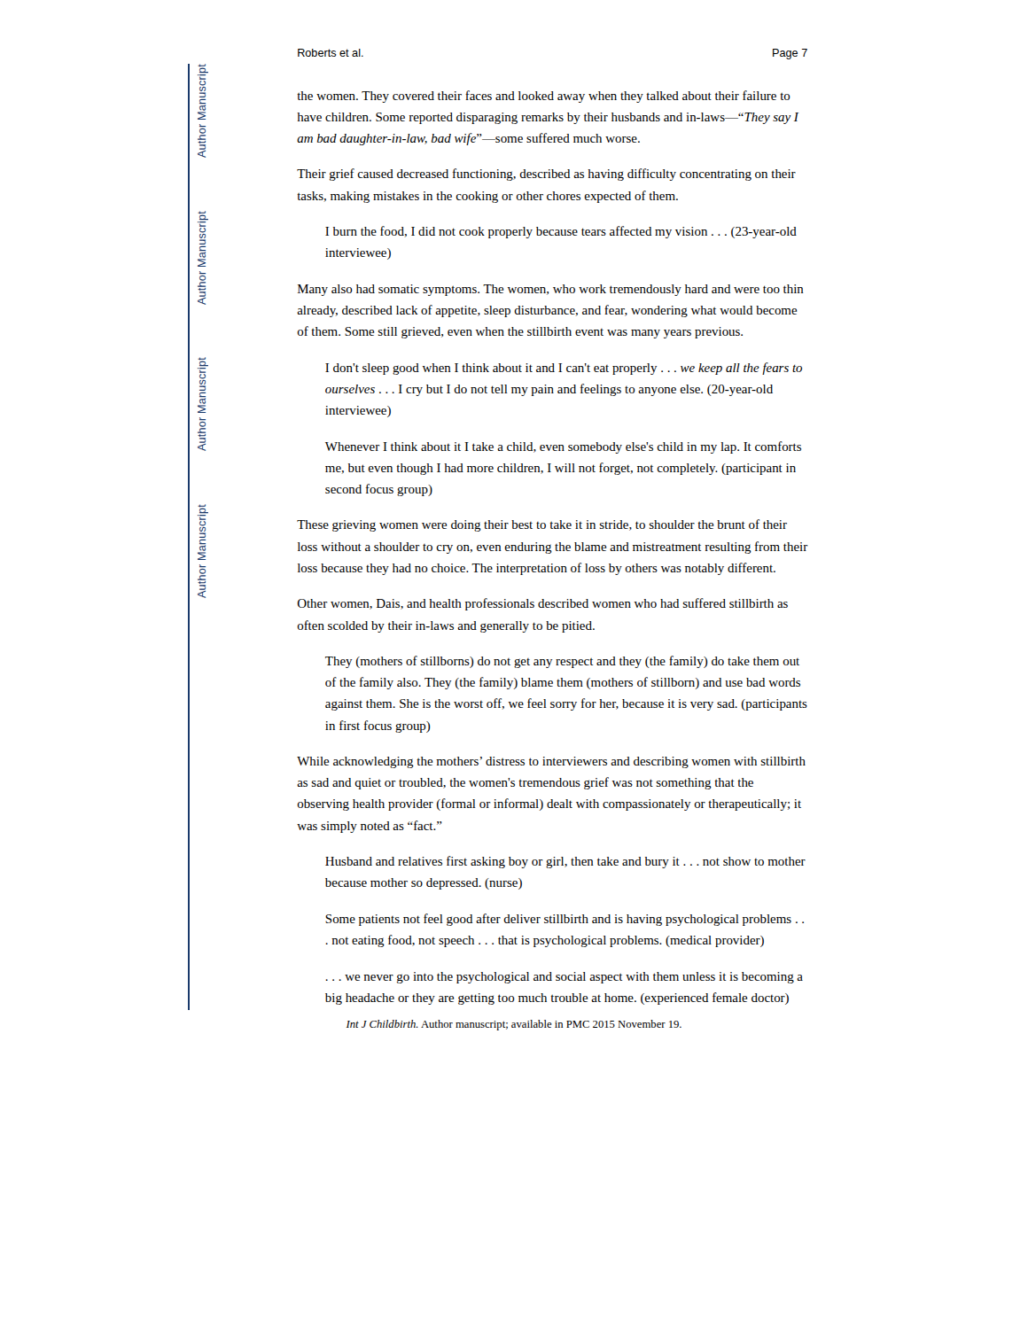Author Manuscript Author Manuscript Author Manuscript Author Manuscript
Roberts et al.
Page 7
the women. They covered their faces and looked away when they talked about their failure to have children. Some reported disparaging remarks by their husbands and in-laws—“They say I am bad daughter-in-law, bad wife”—some suffered much worse.
Their grief caused decreased functioning, described as having difficulty concentrating on their tasks, making mistakes in the cooking or other chores expected of them.
I burn the food, I did not cook properly because tears affected my vision . . . (23-year-old interviewee)
Many also had somatic symptoms. The women, who work tremendously hard and were too thin already, described lack of appetite, sleep disturbance, and fear, wondering what would become of them. Some still grieved, even when the stillbirth event was many years previous.
I don't sleep good when I think about it and I can't eat properly . . . we keep all the fears to ourselves . . . I cry but I do not tell my pain and feelings to anyone else. (20-year-old interviewee)
Whenever I think about it I take a child, even somebody else's child in my lap. It comforts me, but even though I had more children, I will not forget, not completely. (participant in second focus group)
These grieving women were doing their best to take it in stride, to shoulder the brunt of their loss without a shoulder to cry on, even enduring the blame and mistreatment resulting from their loss because they had no choice. The interpretation of loss by others was notably different.
Other women, Dais, and health professionals described women who had suffered stillbirth as often scolded by their in-laws and generally to be pitied.
They (mothers of stillborns) do not get any respect and they (the family) do take them out of the family also. They (the family) blame them (mothers of stillborn) and use bad words against them. She is the worst off, we feel sorry for her, because it is very sad. (participants in first focus group)
While acknowledging the mothers’ distress to interviewers and describing women with stillbirth as sad and quiet or troubled, the women's tremendous grief was not something that the observing health provider (formal or informal) dealt with compassionately or therapeutically; it was simply noted as “fact.”
Husband and relatives first asking boy or girl, then take and bury it . . . not show to mother because mother so depressed. (nurse)
Some patients not feel good after deliver stillbirth and is having psychological problems . . . not eating food, not speech . . . that is psychological problems. (medical provider)
. . . we never go into the psychological and social aspect with them unless it is becoming a big headache or they are getting too much trouble at home. (experienced female doctor)
Int J Childbirth. Author manuscript; available in PMC 2015 November 19.